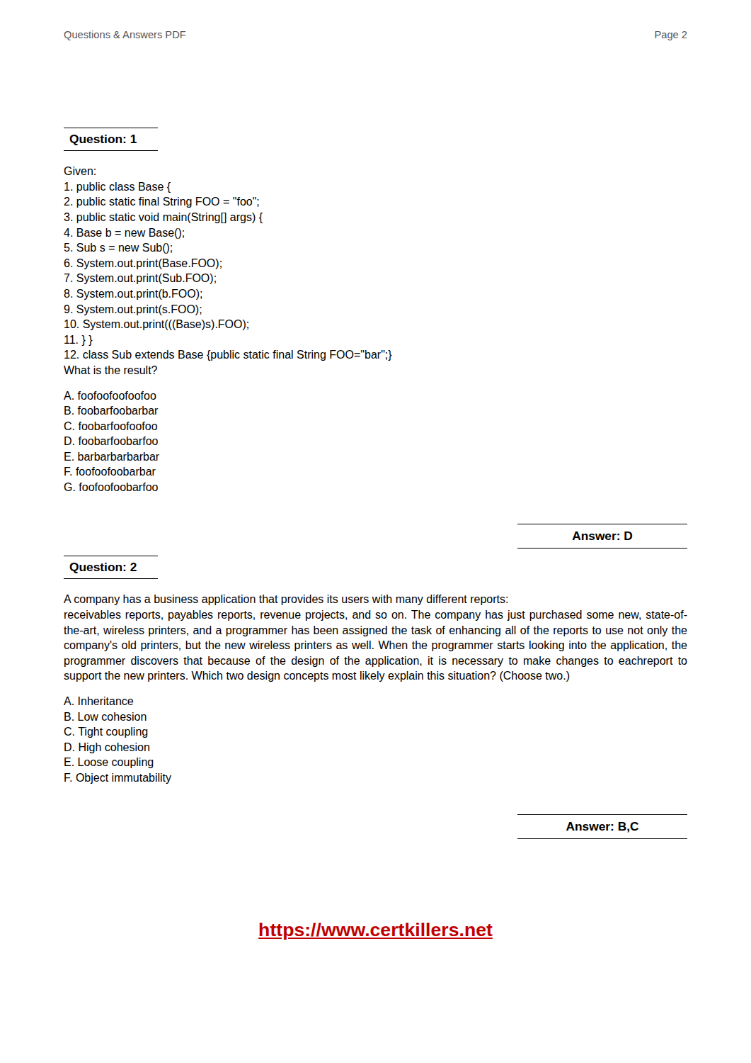Questions & Answers PDF Page 2
Question: 1
Given:
1. public class Base {
2. public static final String FOO = "foo";
3. public static void main(String[] args) {
4. Base b = new Base();
5. Sub s = new Sub();
6. System.out.print(Base.FOO);
7. System.out.print(Sub.FOO);
8. System.out.print(b.FOO);
9. System.out.print(s.FOO);
10. System.out.print(((Base)s).FOO);
11. } }
12. class Sub extends Base {public static final String FOO="bar";}
What is the result?
A. foofoofoofoofoo
B. foobarfoobarbar
C. foobarfoofoofoo
D. foobarfoobarfoo
E. barbarbarbarbar
F. foofoofoobarbar
G. foofoofoobarfoo
Answer: D
Question: 2
A company has a business application that provides its users with many different reports:
receivables reports, payables reports, revenue projects, and so on. The company has just purchased some new, state-of-the-art, wireless printers, and a programmer has been assigned the task of enhancing all of the reports to use not only the company's old printers, but the new wireless printers as well. When the programmer starts looking into the application, the programmer discovers that because of the design of the application, it is necessary to make changes to eachreport to support the new printers. Which two design concepts most likely explain this situation? (Choose two.)
A. Inheritance
B. Low cohesion
C. Tight coupling
D. High cohesion
E. Loose coupling
F. Object immutability
Answer: B,C
https://www.certkillers.net